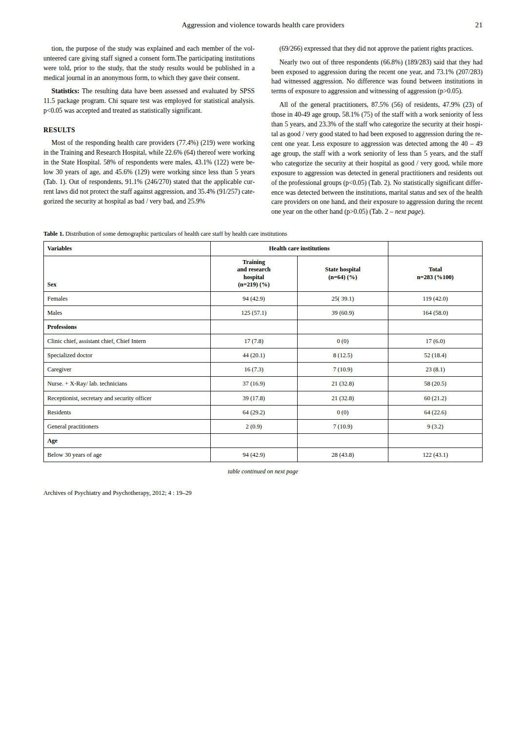Aggression and violence towards health care providers 21
tion, the purpose of the study was explained and each member of the volunteered care giving staff signed a consent form.The participating institutions were told, prior to the study, that the study results would be published in a medical journal in an anonymous form, to which they gave their consent.
Statistics: The resulting data have been assessed and evaluated by SPSS 11.5 package program. Chi square test was employed for statistical analysis. p<0.05 was accepted and treated as statistically significant.
RESULTS
Most of the responding health care providers (77.4%) (219) were working in the Training and Research Hospital, while 22.6% (64) thereof were working in the State Hospital. 58% of respondents were males, 43.1% (122) were below 30 years of age, and 45.6% (129) were working since less than 5 years (Tab. 1). Out of respondents, 91.1% (246/270) stated that the applicable current laws did not protect the staff against aggression, and 35.4% (91/257) categorized the security at hospital as bad / very bad, and 25.9%
(69/266) expressed that they did not approve the patient rights practices.
Nearly two out of three respondents (66.8%) (189/283) said that they had been exposed to aggression during the recent one year, and 73.1% (207/283) had witnessed aggression. No difference was found between institutions in terms of exposure to aggression and witnessing of aggression (p>0.05).
All of the general practitioners, 87.5% (56) of residents, 47.9% (23) of those in 40-49 age group, 58.1% (75) of the staff with a work seniority of less than 5 years, and 23.3% of the staff who categorize the security at their hospital as good / very good stated to had been exposed to aggression during the recent one year. Less exposure to aggression was detected among the 40 – 49 age group, the staff with a work seniority of less than 5 years, and the staff who categorize the security at their hospital as good / very good, while more exposure to aggression was detected in general practitioners and residents out of the professional groups (p<0.05) (Tab. 2). No statistically significant difference was detected between the institutions, marital status and sex of the health care providers on one hand, and their exposure to aggression during the recent one year on the other hand (p>0.05) (Tab. 2 – next page).
Table 1. Distribution of some demographic particulars of health care staff by health care institutions
| Variables | Health care institutions | |
| --- | --- | --- |
| Sex | Training and research hospital (n=219) (%) | State hospital (n=64) (%) | Total n=283 (%100) |
| Females | 94 (42.9) | 25( 39.1) | 119 (42.0) |
| Males | 125 (57.1) | 39 (60.9) | 164 (58.0) |
| Professions | | | |
| Clinic chief, assistant chief, Chief Intern | 17 (7.8) | 0 (0) | 17 (6.0) |
| Specialized doctor | 44 (20.1) | 8 (12.5) | 52 (18.4) |
| Caregiver | 16 (7.3) | 7 (10.9) | 23 (8.1) |
| Nurse. + X-Ray/ lab. technicians | 37 (16.9) | 21 (32.8) | 58 (20.5) |
| Receptionist, secretary and security officer | 39 (17.8) | 21 (32.8) | 60 (21.2) |
| Residents | 64 (29.2) | 0 (0) | 64 (22.6) |
| General practitioners | 2 (0.9) | 7 (10.9) | 9 (3.2) |
| Age | | | |
| Below 30 years of age | 94 (42.9) | 28 (43.8) | 122 (43.1) |
table continued on next page
Archives of Psychiatry and Psychotherapy, 2012; 4 : 19–29